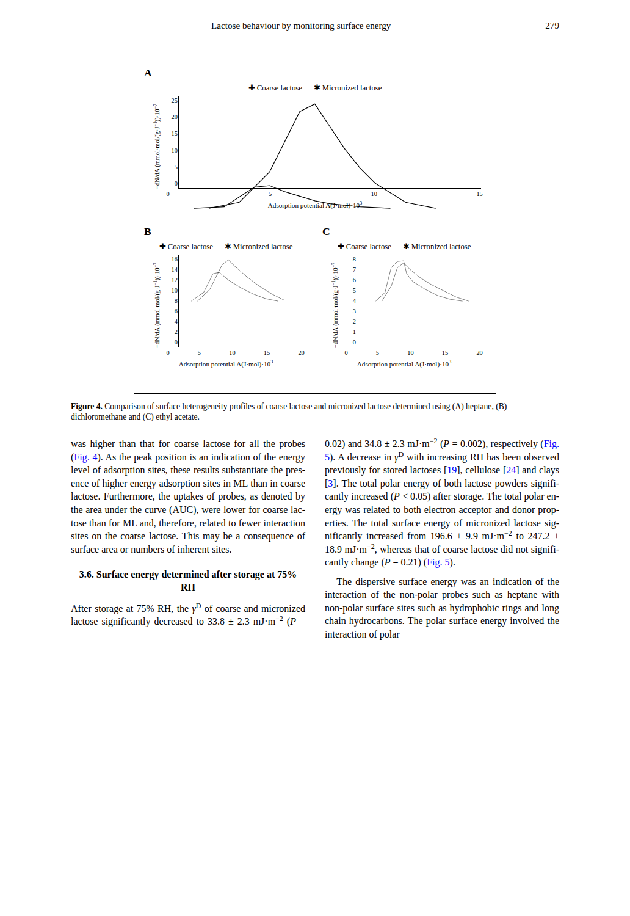Lactose behaviour by monitoring surface energy
279
A
✚ Coarse lactose ✱ Micronized lactose
−dN/dA (mmol·mol/(g·J−1))·10−7
2520151050
051015
Adsorption potential A(J·mol)·103
B
✚ Coarse lactose ✱ Micronized lactose
−dN/dA (mmol·mol/(g·J−1))·10−7
1614121086420
05101520
Adsorption potential A(J·mol)·103
C
✚ Coarse lactose ✱ Micronized lactose
−dN/dA (mmol·mol/(g·J−1))·10−7
876543210
05101520
Adsorption potential A(J·mol)·103
Figure 4. Comparison of surface heterogeneity profiles of coarse lactose and micronized lactose determined using (A) heptane, (B) dichloromethane and (C) ethyl acetate.
was higher than that for coarse lactose for all the probes (Fig. 4). As the peak position is an indication of the energy level of adsorption sites, these results substantiate the presence of higher energy adsorption sites in ML than in coarse lactose. Furthermore, the uptakes of probes, as denoted by the area under the curve (AUC), were lower for coarse lactose than for ML and, therefore, related to fewer interaction sites on the coarse lactose. This may be a consequence of surface area or numbers of inherent sites.
3.6. Surface energy determined after storage at 75% RH
After storage at 75% RH, the γD of coarse and micronized lactose significantly decreased to 33.8 ± 2.3 mJ·m−2 (P = 0.02) and 34.8 ± 2.3 mJ·m−2 (P = 0.002), respectively (Fig. 5). A decrease in γD with increasing RH has been observed previously for stored lactoses [19], cellulose [24] and clays [3]. The total polar energy of both lactose powders significantly increased (P < 0.05) after storage. The total polar energy was related to both electron acceptor and donor properties. The total surface energy of micronized lactose significantly increased from 196.6 ± 9.9 mJ·m−2 to 247.2 ± 18.9 mJ·m−2, whereas that of coarse lactose did not significantly change (P = 0.21) (Fig. 5).
The dispersive surface energy was an indication of the interaction of the non-polar probes such as heptane with non-polar surface sites such as hydrophobic rings and long chain hydrocarbons. The polar surface energy involved the interaction of polar